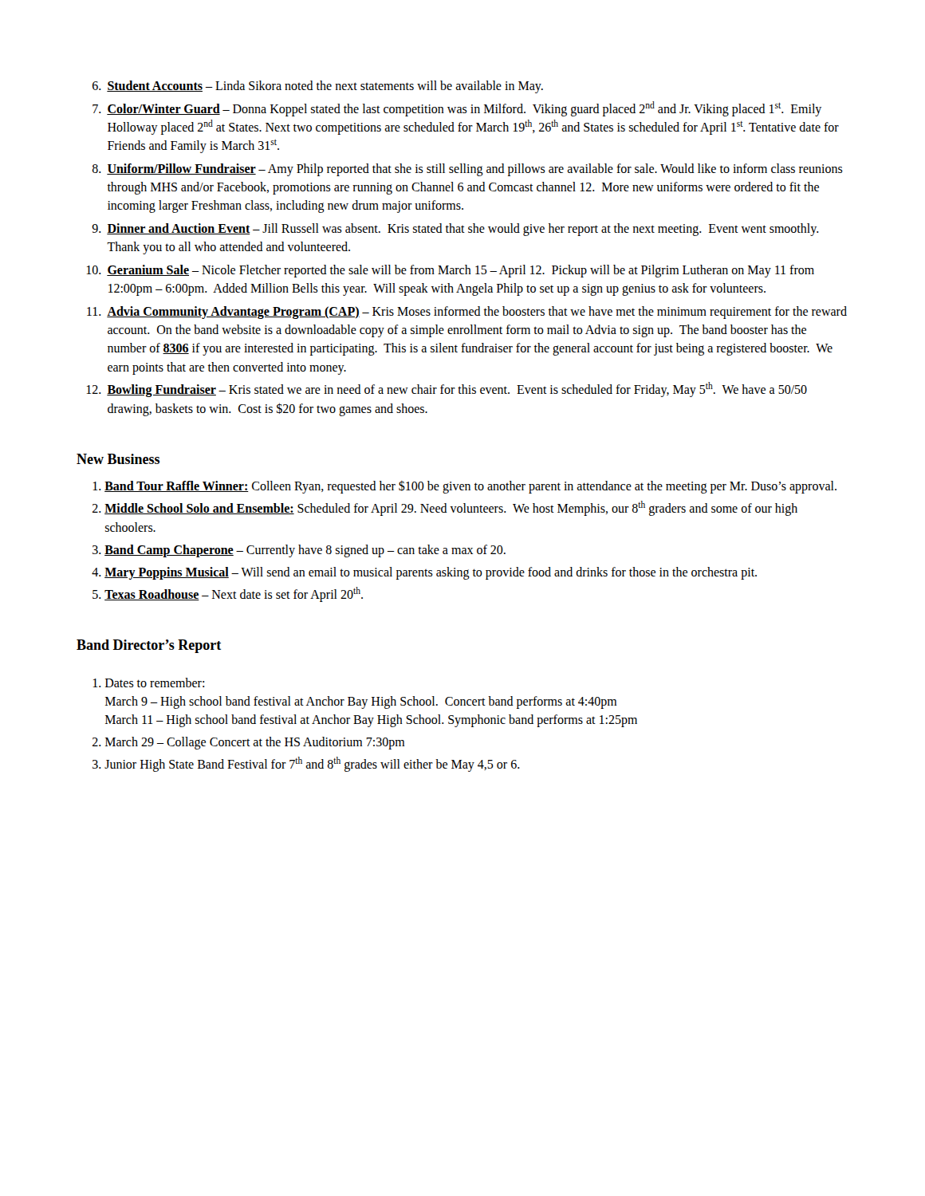Student Accounts – Linda Sikora noted the next statements will be available in May.
Color/Winter Guard – Donna Koppel stated the last competition was in Milford. Viking guard placed 2nd and Jr. Viking placed 1st. Emily Holloway placed 2nd at States. Next two competitions are scheduled for March 19th, 26th and States is scheduled for April 1st. Tentative date for Friends and Family is March 31st.
Uniform/Pillow Fundraiser – Amy Philp reported that she is still selling and pillows are available for sale. Would like to inform class reunions through MHS and/or Facebook, promotions are running on Channel 6 and Comcast channel 12. More new uniforms were ordered to fit the incoming larger Freshman class, including new drum major uniforms.
Dinner and Auction Event – Jill Russell was absent. Kris stated that she would give her report at the next meeting. Event went smoothly. Thank you to all who attended and volunteered.
Geranium Sale – Nicole Fletcher reported the sale will be from March 15 – April 12. Pickup will be at Pilgrim Lutheran on May 11 from 12:00pm – 6:00pm. Added Million Bells this year. Will speak with Angela Philp to set up a sign up genius to ask for volunteers.
Advia Community Advantage Program (CAP) – Kris Moses informed the boosters that we have met the minimum requirement for the reward account. On the band website is a downloadable copy of a simple enrollment form to mail to Advia to sign up. The band booster has the number of 8306 if you are interested in participating. This is a silent fundraiser for the general account for just being a registered booster. We earn points that are then converted into money.
Bowling Fundraiser – Kris stated we are in need of a new chair for this event. Event is scheduled for Friday, May 5th. We have a 50/50 drawing, baskets to win. Cost is $20 for two games and shoes.
New Business
Band Tour Raffle Winner: Colleen Ryan, requested her $100 be given to another parent in attendance at the meeting per Mr. Duso’s approval.
Middle School Solo and Ensemble: Scheduled for April 29. Need volunteers. We host Memphis, our 8th graders and some of our high schoolers.
Band Camp Chaperone – Currently have 8 signed up – can take a max of 20.
Mary Poppins Musical – Will send an email to musical parents asking to provide food and drinks for those in the orchestra pit.
Texas Roadhouse – Next date is set for April 20th.
Band Director’s Report
Dates to remember:
March 9 – High school band festival at Anchor Bay High School. Concert band performs at 4:40pm
March 11 – High school band festival at Anchor Bay High School. Symphonic band performs at 1:25pm
March 29 – Collage Concert at the HS Auditorium 7:30pm
Junior High State Band Festival for 7th and 8th grades will either be May 4,5 or 6.